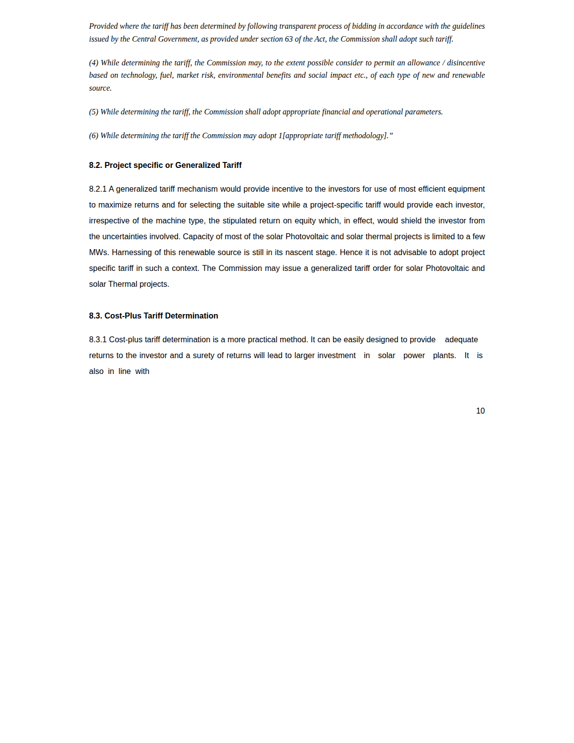Provided where the tariff has been determined by following transparent process of bidding in accordance with the guidelines issued by the Central Government, as provided under section 63 of the Act, the Commission shall adopt such tariff.
(4) While determining the tariff, the Commission may, to the extent possible consider to permit an allowance / disincentive based on technology, fuel, market risk, environmental benefits and social impact etc., of each type of new and renewable source.
(5) While determining the tariff, the Commission shall adopt appropriate financial and operational parameters.
(6) While determining the tariff the Commission may adopt 1[appropriate tariff methodology].”
8.2. Project specific or Generalized Tariff
8.2.1 A generalized tariff mechanism would provide incentive to the investors for use of most efficient equipment to maximize returns and for selecting the suitable site while a project-specific tariff would provide each investor, irrespective of the machine type, the stipulated return on equity which, in effect, would shield the investor from the uncertainties involved. Capacity of most of the solar Photovoltaic and solar thermal projects is limited to a few MWs. Harnessing of this renewable source is still in its nascent stage. Hence it is not advisable to adopt project specific tariff in such a context. The Commission may issue a generalized tariff order for solar Photovoltaic and solar Thermal projects.
8.3. Cost-Plus Tariff Determination
8.3.1 Cost-plus tariff determination is a more practical method. It can be easily designed to provide adequate returns to the investor and a surety of returns will lead to larger investment in solar power plants. It is also in line with
10